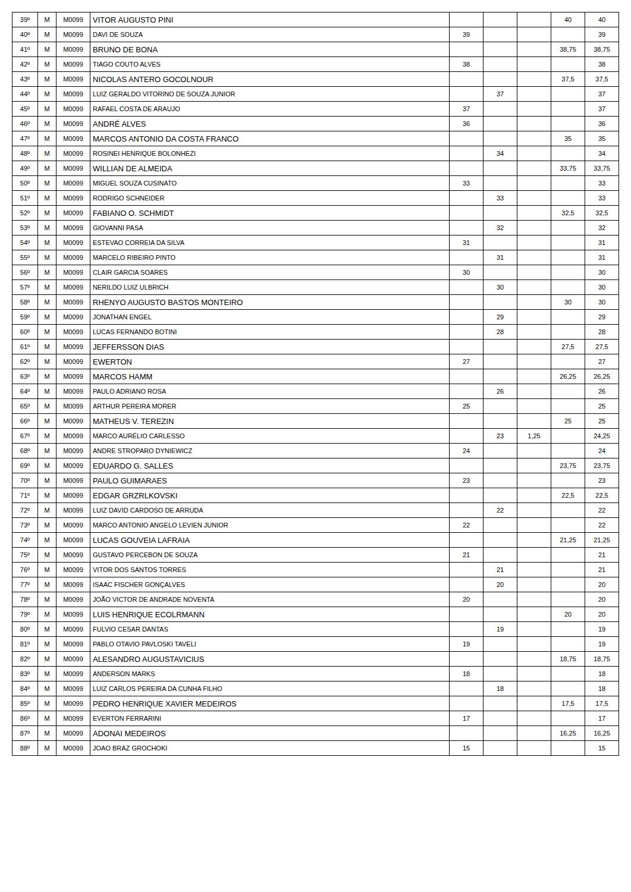| 39º | M | M0099 | VITOR AUGUSTO PINI | | | | 40 | 40 |
| 40º | M | M0099 | DAVI DE SOUZA | 39 | | | | 39 |
| 41º | M | M0099 | BRUNO DE BONA | | | | 38,75 | 38,75 |
| 42º | M | M0099 | TIAGO COUTO ALVES | 38 | | | | 38 |
| 43º | M | M0099 | NICOLAS ANTERO GOCOLNOUR | | | | 37,5 | 37,5 |
| 44º | M | M0099 | LUIZ GERALDO VITORINO DE SOUZA JUNIOR | | 37 | | | 37 |
| 45º | M | M0099 | RAFAEL COSTA DE ARAUJO | 37 | | | | 37 |
| 46º | M | M0099 | ANDRÉ ALVES | 36 | | | | 36 |
| 47º | M | M0099 | MARCOS ANTONIO DA COSTA FRANCO | | | | 35 | 35 |
| 48º | M | M0099 | ROSINEI HENRIQUE BOLONHEZI | | 34 | | | 34 |
| 49º | M | M0099 | WILLIAN DE ALMEIDA | | | | 33,75 | 33,75 |
| 50º | M | M0099 | MIGUEL SOUZA CUSINATO | 33 | | | | 33 |
| 51º | M | M0099 | RODRIGO SCHNEIDER | | 33 | | | 33 |
| 52º | M | M0099 | FABIANO O. SCHMIDT | | | | 32,5 | 32,5 |
| 53º | M | M0099 | GIOVANNI PASA | | 32 | | | 32 |
| 54º | M | M0099 | ESTEVAO CORREIA DA SILVA | 31 | | | | 31 |
| 55º | M | M0099 | MARCELO RIBEIRO PINTO | | 31 | | | 31 |
| 56º | M | M0099 | CLAIR GARCIA SOARES | 30 | | | | 30 |
| 57º | M | M0099 | NERILDO LUIZ ULBRICH | | 30 | | | 30 |
| 58º | M | M0099 | RHENYO AUGUSTO BASTOS MONTEIRO | | | | 30 | 30 |
| 59º | M | M0099 | JONATHAN ENGEL | | 29 | | | 29 |
| 60º | M | M0099 | LUCAS FERNANDO BOTINI | | 28 | | | 28 |
| 61º | M | M0099 | JEFFERSSON DIAS | | | | 27,5 | 27,5 |
| 62º | M | M0099 | EWERTON | 27 | | | | 27 |
| 63º | M | M0099 | MARCOS HAMM | | | | 26,25 | 26,25 |
| 64º | M | M0099 | PAULO ADRIANO ROSA | | 26 | | | 26 |
| 65º | M | M0099 | ARTHUR PEREIRA MORER | 25 | | | | 25 |
| 66º | M | M0099 | MATHEUS V. TEREZIN | | | | 25 | 25 |
| 67º | M | M0099 | MARCO AURÉLIO CARLESSO | | 23 | 1,25 | | 24,25 |
| 68º | M | M0099 | ANDRE STROPARO DYNIEWICZ | 24 | | | | 24 |
| 69º | M | M0099 | EDUARDO G. SALLES | | | | 23,75 | 23,75 |
| 70º | M | M0099 | PAULO GUIMARAES | 23 | | | | 23 |
| 71º | M | M0099 | EDGAR GRZRLKOVSKI | | | | 22,5 | 22,5 |
| 72º | M | M0099 | LUIZ DAVID CARDOSO DE ARRUDA | | 22 | | | 22 |
| 73º | M | M0099 | MARCO ANTONIO ANGELO LEVIEN JUNIOR | 22 | | | | 22 |
| 74º | M | M0099 | LUCAS GOUVEIA LAFRAIA | | | | 21,25 | 21,25 |
| 75º | M | M0099 | GUSTAVO PERCEBON DE SOUZA | 21 | | | | 21 |
| 76º | M | M0099 | VITOR DOS SANTOS TORRES | | 21 | | | 21 |
| 77º | M | M0099 | ISAAC FISCHER GONÇALVES | | 20 | | | 20 |
| 78º | M | M0099 | JOÃO VICTOR DE ANDRADE NOVENTA | 20 | | | | 20 |
| 79º | M | M0099 | LUIS HENRIQUE ECOLRMANN | | | | 20 | 20 |
| 80º | M | M0099 | FULVIO CESAR DANTAS | | 19 | | | 19 |
| 81º | M | M0099 | PABLO OTAVIO PAVLOSKI TAVELI | 19 | | | | 19 |
| 82º | M | M0099 | ALESANDRO AUGUSTAVICIUS | | | | 18,75 | 18,75 |
| 83º | M | M0099 | ANDERSON MARKS | 18 | | | | 18 |
| 84º | M | M0099 | LUIZ CARLOS PEREIRA DA CUNHA FILHO | | 18 | | | 18 |
| 85º | M | M0099 | PEDRO HENRIQUE XAVIER MEDEIROS | | | | 17,5 | 17,5 |
| 86º | M | M0099 | EVERTON FERRARINI | 17 | | | | 17 |
| 87º | M | M0099 | ADONAI MEDEIROS | | | | 16,25 | 16,25 |
| 88º | M | M0099 | JOAO BRAZ GROCHOKI | 15 | | | | 15 |